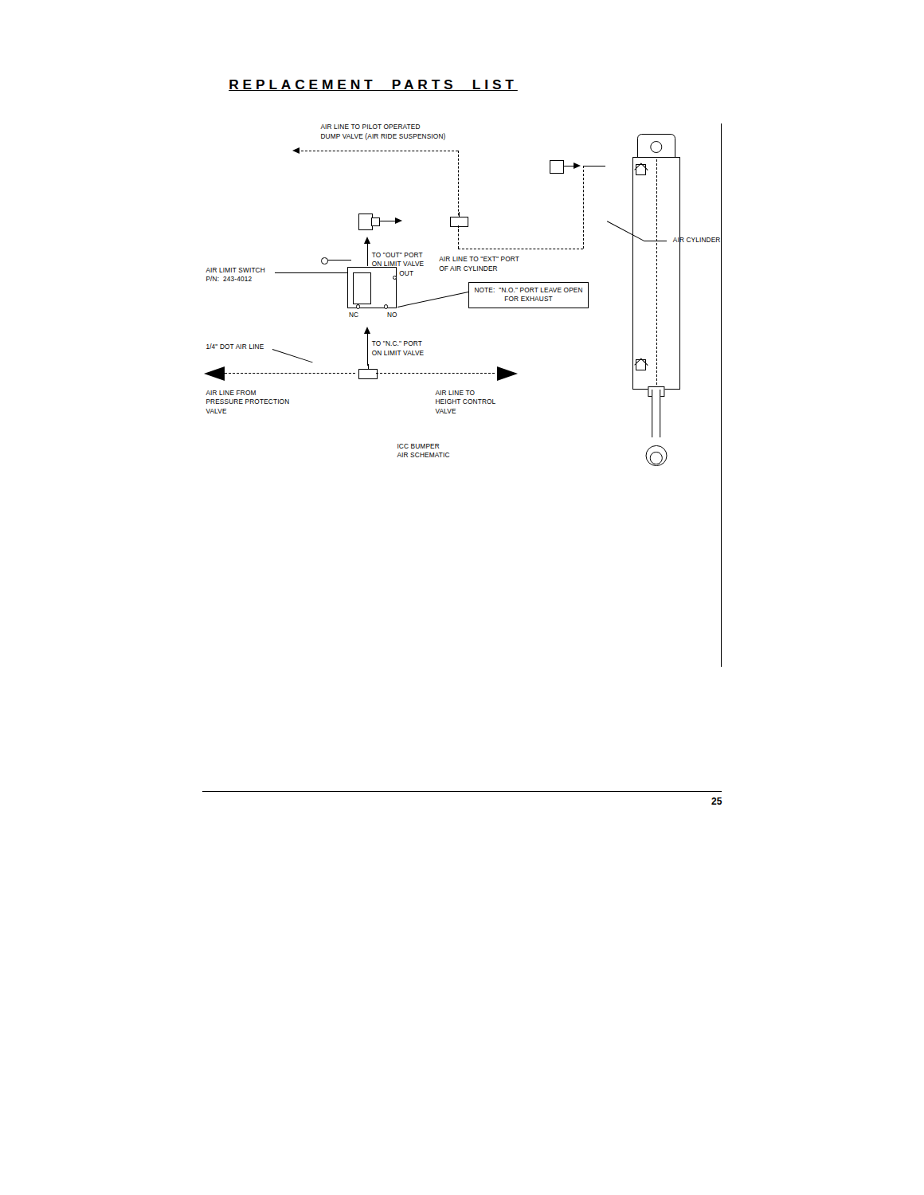REPLACEMENT PARTS LIST
AIR LINE TO PILOT OPERATED
DUMP VALVE (AIR RIDE SUSPENSION)
TO "OUT" PORT
ON LIMIT VALVE
AIR LINE TO "EXT" PORT
OF AIR CYLINDER
AIR LIMIT SWITCH
P/N: 243-4012
OUT
NC
NO
NOTE: "N.O." PORT LEAVE OPEN
FOR EXHAUST
1/4" DOT AIR LINE
TO "N.C." PORT
ON LIMIT VALVE
AIR LINE FROM
PRESSURE PROTECTION
VALVE
AIR LINE TO
HEIGHT CONTROL
VALVE
ICC BUMPER
AIR SCHEMATIC
AIR CYLINDER
25